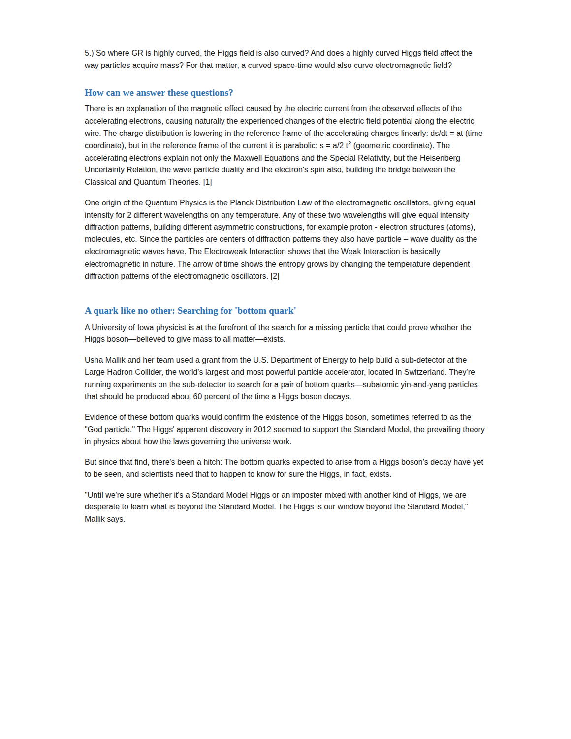5.) So where GR is highly curved, the Higgs field is also curved? And does a highly curved Higgs field affect the way particles acquire mass? For that matter, a curved space-time would also curve electromagnetic field?
How can we answer these questions?
There is an explanation of the magnetic effect caused by the electric current from the observed effects of the accelerating electrons, causing naturally the experienced changes of the electric field potential along the electric wire. The charge distribution is lowering in the reference frame of the accelerating charges linearly: ds/dt = at (time coordinate), but in the reference frame of the current it is parabolic: s = a/2 t2 (geometric coordinate). The accelerating electrons explain not only the Maxwell Equations and the Special Relativity, but the Heisenberg Uncertainty Relation, the wave particle duality and the electron's spin also, building the bridge between the Classical and Quantum Theories. [1]
One origin of the Quantum Physics is the Planck Distribution Law of the electromagnetic oscillators, giving equal intensity for 2 different wavelengths on any temperature. Any of these two wavelengths will give equal intensity diffraction patterns, building different asymmetric constructions, for example proton - electron structures (atoms), molecules, etc. Since the particles are centers of diffraction patterns they also have particle – wave duality as the electromagnetic waves have. The Electroweak Interaction shows that the Weak Interaction is basically electromagnetic in nature. The arrow of time shows the entropy grows by changing the temperature dependent diffraction patterns of the electromagnetic oscillators. [2]
A quark like no other: Searching for 'bottom quark'
A University of Iowa physicist is at the forefront of the search for a missing particle that could prove whether the Higgs boson—believed to give mass to all matter—exists.
Usha Mallik and her team used a grant from the U.S. Department of Energy to help build a sub-detector at the Large Hadron Collider, the world's largest and most powerful particle accelerator, located in Switzerland. They're running experiments on the sub-detector to search for a pair of bottom quarks—subatomic yin-and-yang particles that should be produced about 60 percent of the time a Higgs boson decays.
Evidence of these bottom quarks would confirm the existence of the Higgs boson, sometimes referred to as the "God particle." The Higgs' apparent discovery in 2012 seemed to support the Standard Model, the prevailing theory in physics about how the laws governing the universe work.
But since that find, there's been a hitch: The bottom quarks expected to arise from a Higgs boson's decay have yet to be seen, and scientists need that to happen to know for sure the Higgs, in fact, exists.
"Until we're sure whether it's a Standard Model Higgs or an imposter mixed with another kind of Higgs, we are desperate to learn what is beyond the Standard Model. The Higgs is our window beyond the Standard Model," Mallik says.